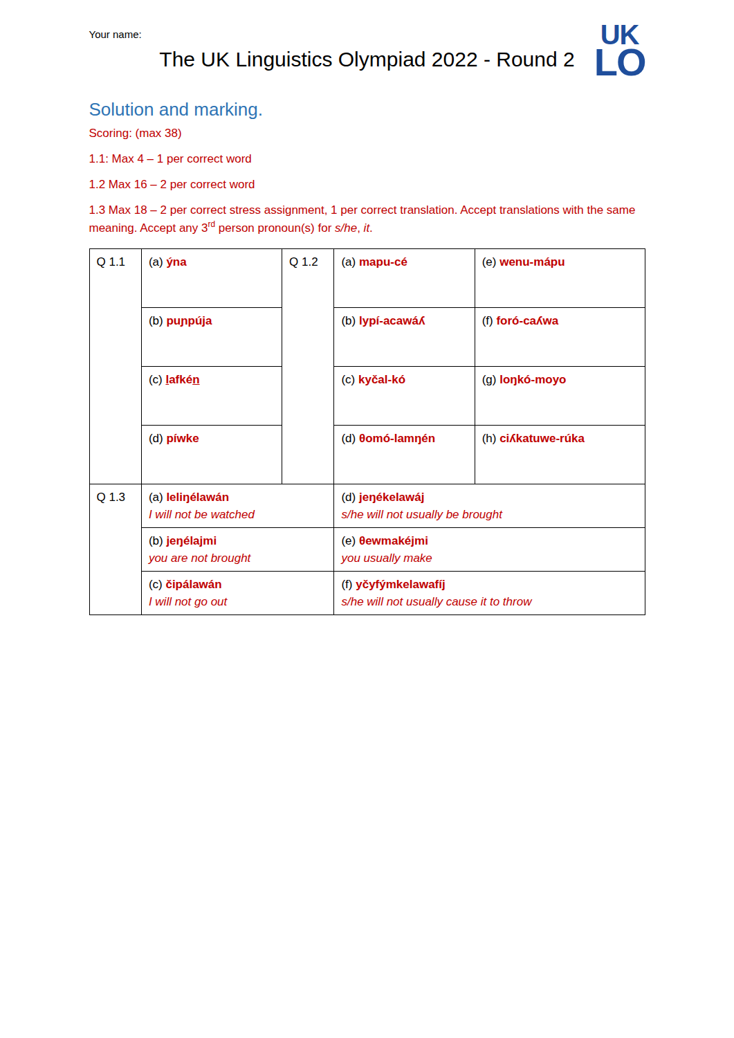UK LO
Your name:
The UK Linguistics Olympiad 2022 - Round 2
Solution and marking.
Scoring: (max 38)
1.1: Max 4 – 1 per correct word
1.2 Max 16 – 2 per correct word
1.3 Max 18 – 2 per correct stress assignment, 1 per correct translation. Accept translations with the same meaning. Accept any 3rd person pronoun(s) for s/he, it.
| Q 1.1 | (a) ýna | Q 1.2 | (a) mapu-cé | (e) wenu-mápu |
| (b) puɲpúja | (b) lypí-acawáʎ | (f) foró-caʎwa |
| (c) l afké n | (c) kyčal-kó | (g) loŋkó-moyo |
| (d) píwke | (d) θomó-lamŋén | (h) ciʎkatuwe-rúka |
| Q 1.3 | (a) leliŋélawán I will not be watched | (d) jeŋékelawáj s/he will not usually be brought |
| (b) jeŋélajmi you are not brought | (e) θewmakéjmi you usually make |
| (c) čipálawán I will not go out | (f) yčyfýmkelawafíj s/he will not usually cause it to throw |